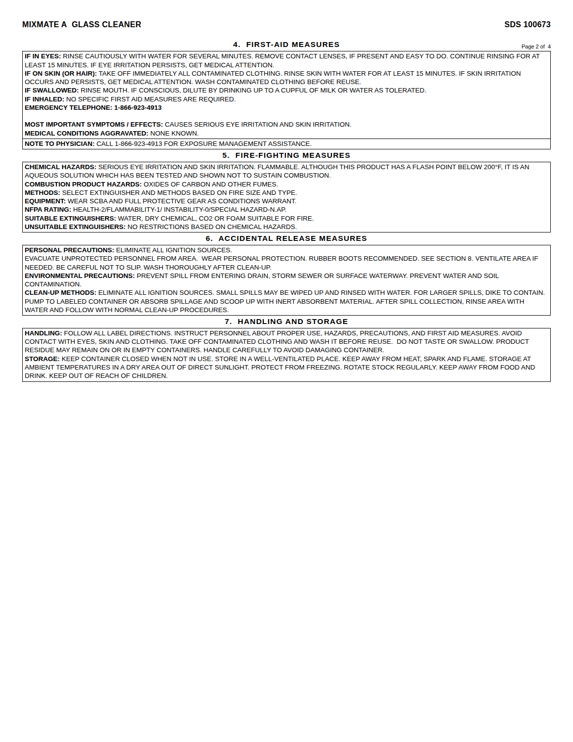MIXMATE A GLASS CLEANER SDS 100673
4. FIRST-AID MEASURESPage 2 of 4
IF IN EYES: RINSE CAUTIOUSLY WITH WATER FOR SEVERAL MINUTES. REMOVE CONTACT LENSES, IF PRESENT AND EASY TO DO. CONTINUE RINSING FOR AT LEAST 15 MINUTES. IF EYE IRRITATION PERSISTS, GET MEDICAL ATTENTION.
IF ON SKIN (OR HAIR): TAKE OFF IMMEDIATELY ALL CONTAMINATED CLOTHING. RINSE SKIN WITH WATER FOR AT LEAST 15 MINUTES. IF SKIN IRRITATION OCCURS AND PERSISTS, GET MEDICAL ATTENTION. WASH CONTAMINATED CLOTHING BEFORE REUSE.
IF SWALLOWED: RINSE MOUTH. IF CONSCIOUS, DILUTE BY DRINKING UP TO A CUPFUL OF MILK OR WATER AS TOLERATED.
IF INHALED: NO SPECIFIC FIRST AID MEASURES ARE REQUIRED.
EMERGENCY TELEPHONE: 1-866-923-4913
MOST IMPORTANT SYMPTOMS / EFFECTS: CAUSES SERIOUS EYE IRRITATION AND SKIN IRRITATION.
MEDICAL CONDITIONS AGGRAVATED: NONE KNOWN.
NOTE TO PHYSICIAN: CALL 1-866-923-4913 FOR EXPOSURE MANAGEMENT ASSISTANCE.
5. FIRE-FIGHTING MEASURES
CHEMICAL HAZARDS: SERIOUS EYE IRRITATION AND SKIN IRRITATION. FLAMMABLE. ALTHOUGH THIS PRODUCT HAS A FLASH POINT BELOW 200°F, IT IS AN AQUEOUS SOLUTION WHICH HAS BEEN TESTED AND SHOWN NOT TO SUSTAIN COMBUSTION.
COMBUSTION PRODUCT HAZARDS: OXIDES OF CARBON AND OTHER FUMES.
METHODS: SELECT EXTINGUISHER AND METHODS BASED ON FIRE SIZE AND TYPE.
EQUIPMENT: WEAR SCBA AND FULL PROTECTIVE GEAR AS CONDITIONS WARRANT.
NFPA RATING: HEALTH-2/FLAMMABILITY-1/ INSTABILITY-0/SPECIAL HAZARD-N.AP.
SUITABLE EXTINGUISHERS: WATER, DRY CHEMICAL, CO2 OR FOAM SUITABLE FOR FIRE.
UNSUITABLE EXTINGUISHERS: NO RESTRICTIONS BASED ON CHEMICAL HAZARDS.
6. ACCIDENTAL RELEASE MEASURES
PERSONAL PRECAUTIONS: ELIMINATE ALL IGNITION SOURCES.
EVACUATE UNPROTECTED PERSONNEL FROM AREA. WEAR PERSONAL PROTECTION. RUBBER BOOTS RECOMMENDED. SEE SECTION 8. VENTILATE AREA IF NEEDED. BE CAREFUL NOT TO SLIP. WASH THOROUGHLY AFTER CLEAN-UP.
ENVIRONMENTAL PRECAUTIONS: PREVENT SPILL FROM ENTERING DRAIN, STORM SEWER OR SURFACE WATERWAY. PREVENT WATER AND SOIL CONTAMINATION.
CLEAN-UP METHODS: ELIMINATE ALL IGNITION SOURCES. SMALL SPILLS MAY BE WIPED UP AND RINSED WITH WATER. FOR LARGER SPILLS, DIKE TO CONTAIN. PUMP TO LABELED CONTAINER OR ABSORB SPILLAGE AND SCOOP UP WITH INERT ABSORBENT MATERIAL. AFTER SPILL COLLECTION, RINSE AREA WITH WATER AND FOLLOW WITH NORMAL CLEAN-UP PROCEDURES.
7. HANDLING AND STORAGE
HANDLING: FOLLOW ALL LABEL DIRECTIONS. INSTRUCT PERSONNEL ABOUT PROPER USE, HAZARDS, PRECAUTIONS, AND FIRST AID MEASURES. AVOID CONTACT WITH EYES, SKIN AND CLOTHING. TAKE OFF CONTAMINATED CLOTHING AND WASH IT BEFORE REUSE. DO NOT TASTE OR SWALLOW. PRODUCT RESIDUE MAY REMAIN ON OR IN EMPTY CONTAINERS. HANDLE CAREFULLY TO AVOID DAMAGING CONTAINER.
STORAGE: KEEP CONTAINER CLOSED WHEN NOT IN USE. STORE IN A WELL-VENTILATED PLACE. KEEP AWAY FROM HEAT, SPARK AND FLAME. STORAGE AT AMBIENT TEMPERATURES IN A DRY AREA OUT OF DIRECT SUNLIGHT. PROTECT FROM FREEZING. ROTATE STOCK REGULARLY. KEEP AWAY FROM FOOD AND DRINK. KEEP OUT OF REACH OF CHILDREN.